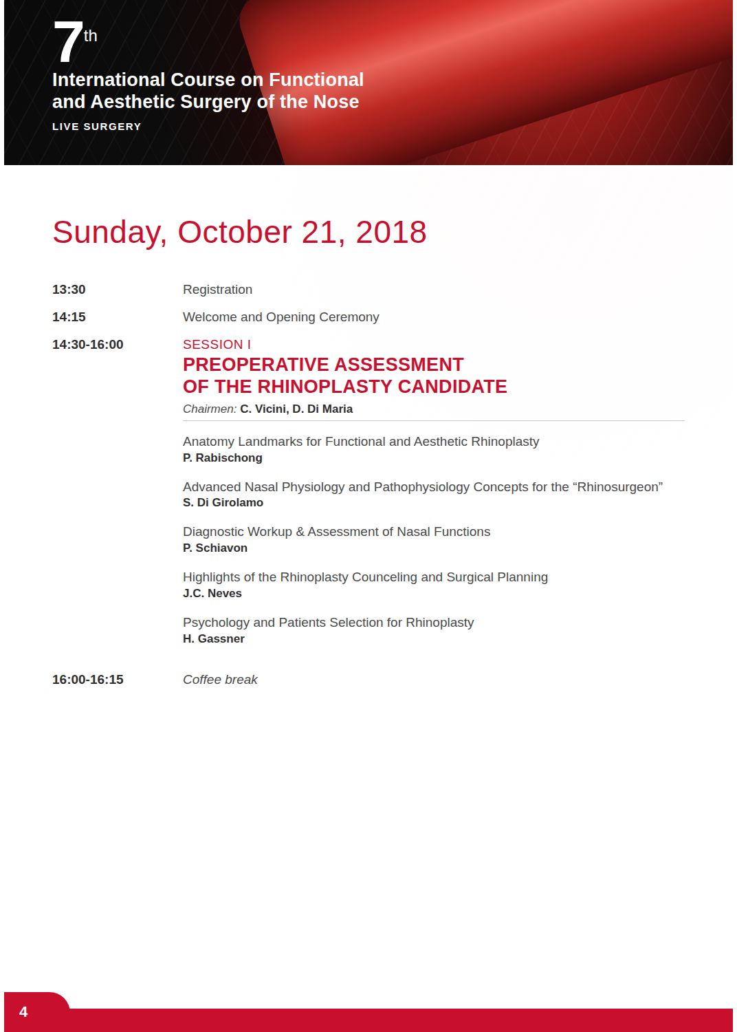7th International Course on Functional
and Aesthetic Surgery of the Nose LIVE SURGERY
Sunday, October 21, 2018
| 13:30 | Registration |
| 14:15 | Welcome and Opening Ceremony |
| 14:30-16:00 | SESSION I PREOPERATIVE ASSESSMENT OF THE RHINOPLASTY CANDIDATE Chairmen: C. Vicini, D. Di Maria Anatomy Landmarks for Functional and Aesthetic Rhinoplasty P. Rabischong Advanced Nasal Physiology and Pathophysiology Concepts for the “Rhinosurgeon” S. Di Girolamo Diagnostic Workup & Assessment of Nasal Functions P. Schiavon Highlights of the Rhinoplasty Counceling and Surgical Planning J.C. Neves Psychology and Patients Selection for Rhinoplasty H. Gassner |
| 16:00-16:15 | Coffee break |
4